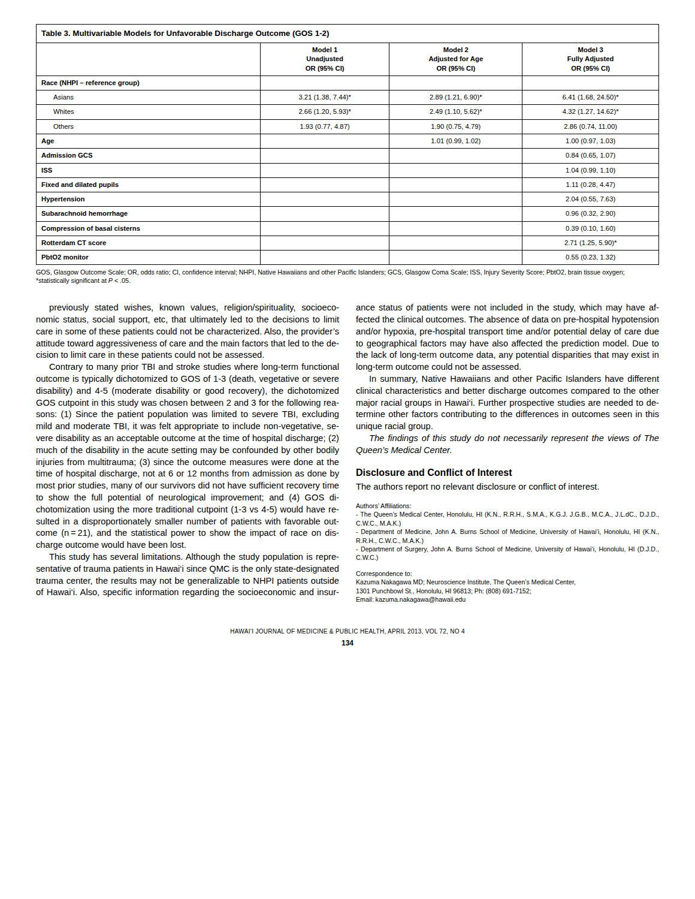Table 3. Multivariable Models for Unfavorable Discharge Outcome (GOS 1-2)
| | Model 1 Unadjusted OR (95% CI) | Model 2 Adjusted for Age OR (95% CI) | Model 3 Fully Adjusted OR (95% CI) |
| --- | --- | --- | --- |
| Race (NHPI – reference group) | | | |
| Asians | 3.21 (1.38, 7.44)* | 2.89 (1.21, 6.90)* | 6.41 (1.68, 24.50)* |
| Whites | 2.66 (1.20, 5.93)* | 2.49 (1.10, 5.62)* | 4.32 (1.27, 14.62)* |
| Others | 1.93 (0.77, 4.87) | 1.90 (0.75, 4.79) | 2.86 (0.74, 11.00) |
| Age | | 1.01 (0.99, 1.02) | 1.00 (0.97, 1.03) |
| Admission GCS | | | 0.84 (0.65, 1.07) |
| ISS | | | 1.04 (0.99, 1.10) |
| Fixed and dilated pupils | | | 1.11 (0.28, 4.47) |
| Hypertension | | | 2.04 (0.55, 7.63) |
| Subarachnoid hemorrhage | | | 0.96 (0.32, 2.90) |
| Compression of basal cisterns | | | 0.39 (0.10, 1.60) |
| Rotterdam CT score | | | 2.71 (1.25, 5.90)* |
| PbtO2 monitor | | | 0.55 (0.23, 1.32) |
GOS, Glasgow Outcome Scale; OR, odds ratio; CI, confidence interval; NHPI, Native Hawaiians and other Pacific Islanders; GCS, Glasgow Coma Scale; ISS, Injury Severity Score; PbtO2, brain tissue oxygen; *statistically significant at P < .05.
previously stated wishes, known values, religion/spirituality, socioeconomic status, social support, etc, that ultimately led to the decisions to limit care in some of these patients could not be characterized. Also, the provider’s attitude toward aggressiveness of care and the main factors that led to the decision to limit care in these patients could not be assessed.
Contrary to many prior TBI and stroke studies where long-term functional outcome is typically dichotomized to GOS of 1-3 (death, vegetative or severe disability) and 4-5 (moderate disability or good recovery), the dichotomized GOS cutpoint in this study was chosen between 2 and 3 for the following reasons: (1) Since the patient population was limited to severe TBI, excluding mild and moderate TBI, it was felt appropriate to include non-vegetative, severe disability as an acceptable outcome at the time of hospital discharge; (2) much of the disability in the acute setting may be confounded by other bodily injuries from multitrauma; (3) since the outcome measures were done at the time of hospital discharge, not at 6 or 12 months from admission as done by most prior studies, many of our survivors did not have sufficient recovery time to show the full potential of neurological improvement; and (4) GOS dichotomization using the more traditional cutpoint (1-3 vs 4-5) would have resulted in a disproportionately smaller number of patients with favorable outcome (n = 21), and the statistical power to show the impact of race on discharge outcome would have been lost.
This study has several limitations. Although the study population is representative of trauma patients in Hawai‘i since QMC is the only state-designated trauma center, the results may not be generalizable to NHPI patients outside of Hawai‘i. Also, specific information regarding the socioeconomic and insurance status of patients were not included in the study, which may have affected the clinical outcomes. The absence of data on pre-hospital hypotension and/or hypoxia, pre-hospital transport time and/or potential delay of care due to geographical factors may have also affected the prediction model. Due to the lack of long-term outcome data, any potential disparities that may exist in long-term outcome could not be assessed.
In summary, Native Hawaiians and other Pacific Islanders have different clinical characteristics and better discharge outcomes compared to the other major racial groups in Hawai‘i. Further prospective studies are needed to determine other factors contributing to the differences in outcomes seen in this unique racial group.
The findings of this study do not necessarily represent the views of The Queen’s Medical Center.
Disclosure and Conflict of Interest
The authors report no relevant disclosure or conflict of interest.
Authors’ Affiliations:
- The Queen’s Medical Center, Honolulu, HI (K.N., R.R.H., S.M.A., K.G.J. J.G.B., M.C.A., J.L.dC., D.J.D., C.W.C., M.A.K.)
- Department of Medicine, John A. Burns School of Medicine, University of Hawai‘i, Honolulu, HI (K.N., R.R.H., C.W.C., M.A.K.)
- Department of Surgery, John A. Burns School of Medicine, University of Hawai‘i, Honolulu, HI (D.J.D., C.W.C.)
Correspondence to:
Kazuma Nakagawa MD; Neuroscience Institute, The Queen’s Medical Center,
1301 Punchbowl St., Honolulu, HI 96813; Ph: (808) 691-7152;
Email: kazuma.nakagawa@hawaii.edu
HAWAI‘I JOURNAL OF MEDICINE & PUBLIC HEALTH, APRIL 2013, VOL 72, NO 4
134